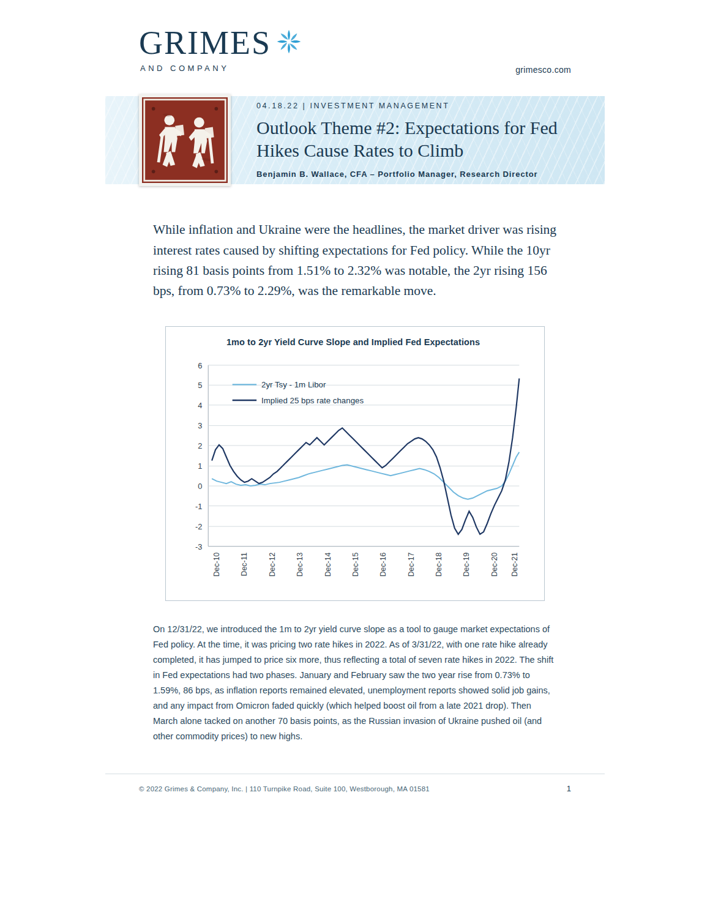GRIMES
AND COMPANY
grimesco.com
04.18.22 | INVESTMENT MANAGEMENT
Outlook Theme #2: Expectations for Fed
Hikes Cause Rates to Climb
Benjamin B. Wallace, CFA – Portfolio Manager, Research Director
While inflation and Ukraine were the headlines, the market driver was rising interest rates caused by shifting expectations for Fed policy. While the 10yr rising 81 basis points from 1.51% to 2.32% was notable, the 2yr rising 156 bps, from 0.73% to 2.29%, was the remarkable move.
1mo to 2yr Yield Curve Slope and Implied Fed Expectations
6 5 4 3 2 1 0 -1 -2 -3 Dec-10 Dec-11 Dec-12 Dec-13 Dec-14 Dec-15 Dec-16 Dec-17 Dec-18 Dec-19 Dec-20 Dec-21 2yr Tsy - 1m Libor Implied 25 bps rate changes
On 12/31/22, we introduced the 1m to 2yr yield curve slope as a tool to gauge market expectations of Fed policy. At the time, it was pricing two rate hikes in 2022. As of 3/31/22, with one rate hike already completed, it has jumped to price six more, thus reflecting a total of seven rate hikes in 2022. The shift in Fed expectations had two phases. January and February saw the two year rise from 0.73% to 1.59%, 86 bps, as inflation reports remained elevated, unemployment reports showed solid job gains, and any impact from Omicron faded quickly (which helped boost oil from a late 2021 drop). Then March alone tacked on another 70 basis points, as the Russian invasion of Ukraine pushed oil (and other commodity prices) to new highs.
© 2022 Grimes & Company, Inc. | 110 Turnpike Road, Suite 100, Westborough, MA 01581
1